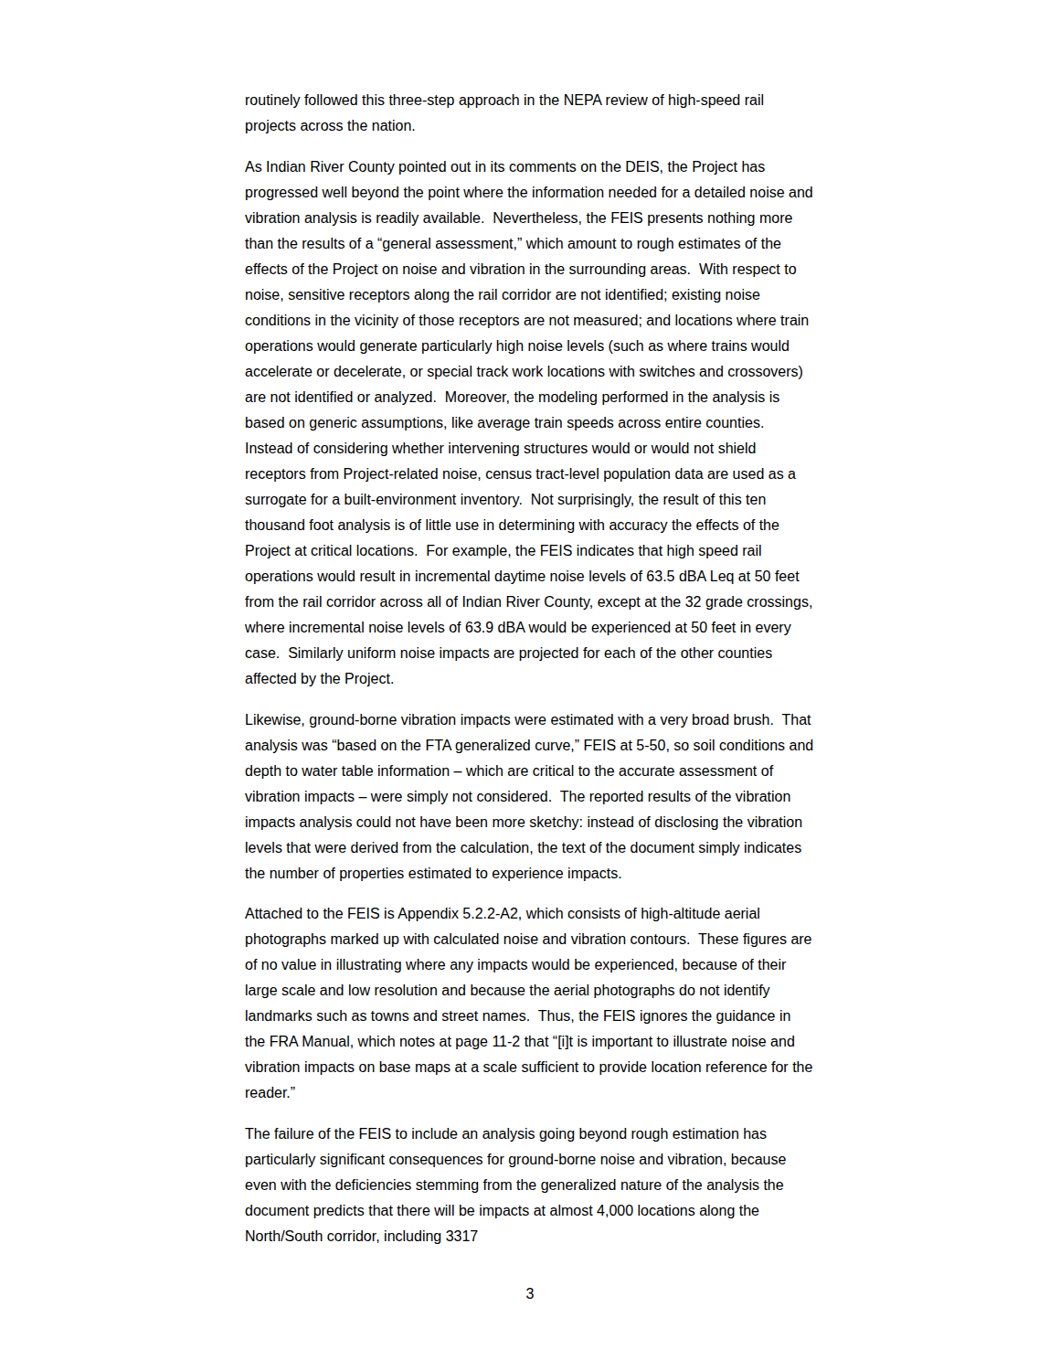routinely followed this three-step approach in the NEPA review of high-speed rail projects across the nation.
As Indian River County pointed out in its comments on the DEIS, the Project has progressed well beyond the point where the information needed for a detailed noise and vibration analysis is readily available. Nevertheless, the FEIS presents nothing more than the results of a “general assessment,” which amount to rough estimates of the effects of the Project on noise and vibration in the surrounding areas. With respect to noise, sensitive receptors along the rail corridor are not identified; existing noise conditions in the vicinity of those receptors are not measured; and locations where train operations would generate particularly high noise levels (such as where trains would accelerate or decelerate, or special track work locations with switches and crossovers) are not identified or analyzed. Moreover, the modeling performed in the analysis is based on generic assumptions, like average train speeds across entire counties. Instead of considering whether intervening structures would or would not shield receptors from Project-related noise, census tract-level population data are used as a surrogate for a built-environment inventory. Not surprisingly, the result of this ten thousand foot analysis is of little use in determining with accuracy the effects of the Project at critical locations. For example, the FEIS indicates that high speed rail operations would result in incremental daytime noise levels of 63.5 dBA Leq at 50 feet from the rail corridor across all of Indian River County, except at the 32 grade crossings, where incremental noise levels of 63.9 dBA would be experienced at 50 feet in every case. Similarly uniform noise impacts are projected for each of the other counties affected by the Project.
Likewise, ground-borne vibration impacts were estimated with a very broad brush. That analysis was “based on the FTA generalized curve,” FEIS at 5-50, so soil conditions and depth to water table information – which are critical to the accurate assessment of vibration impacts – were simply not considered. The reported results of the vibration impacts analysis could not have been more sketchy: instead of disclosing the vibration levels that were derived from the calculation, the text of the document simply indicates the number of properties estimated to experience impacts.
Attached to the FEIS is Appendix 5.2.2-A2, which consists of high-altitude aerial photographs marked up with calculated noise and vibration contours. These figures are of no value in illustrating where any impacts would be experienced, because of their large scale and low resolution and because the aerial photographs do not identify landmarks such as towns and street names. Thus, the FEIS ignores the guidance in the FRA Manual, which notes at page 11-2 that “[i]t is important to illustrate noise and vibration impacts on base maps at a scale sufficient to provide location reference for the reader.”
The failure of the FEIS to include an analysis going beyond rough estimation has particularly significant consequences for ground-borne noise and vibration, because even with the deficiencies stemming from the generalized nature of the analysis the document predicts that there will be impacts at almost 4,000 locations along the North/South corridor, including 3317
3